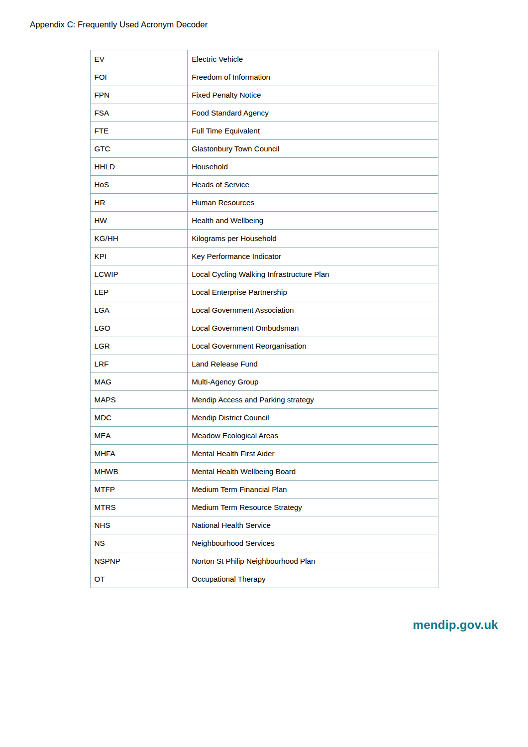Appendix C: Frequently Used Acronym Decoder
| EV | Electric Vehicle |
| FOI | Freedom of Information |
| FPN | Fixed Penalty Notice |
| FSA | Food Standard Agency |
| FTE | Full Time Equivalent |
| GTC | Glastonbury Town Council |
| HHLD | Household |
| HoS | Heads of Service |
| HR | Human Resources |
| HW | Health and Wellbeing |
| KG/HH | Kilograms per Household |
| KPI | Key Performance Indicator |
| LCWIP | Local Cycling Walking Infrastructure Plan |
| LEP | Local Enterprise Partnership |
| LGA | Local Government Association |
| LGO | Local Government Ombudsman |
| LGR | Local Government Reorganisation |
| LRF | Land Release Fund |
| MAG | Multi-Agency Group |
| MAPS | Mendip Access and Parking strategy |
| MDC | Mendip District Council |
| MEA | Meadow Ecological Areas |
| MHFA | Mental Health First Aider |
| MHWB | Mental Health Wellbeing Board |
| MTFP | Medium Term Financial Plan |
| MTRS | Medium Term Resource Strategy |
| NHS | National Health Service |
| NS | Neighbourhood Services |
| NSPNP | Norton St Philip Neighbourhood Plan |
| OT | Occupational Therapy |
mendip.gov.uk